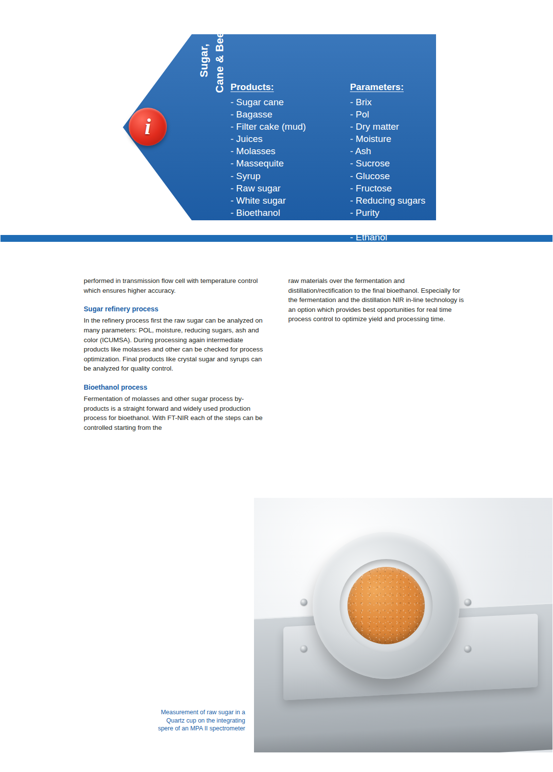i
Sugar,Cane & Beet
Products:
- Sugar cane
- Bagasse
- Filter cake (mud)
- Juices
- Molasses
- Massequite
- Syrup
- Raw sugar
- White sugar
- Bioethanol
...
Parameters:
- Brix
- Pol
- Dry matter
- Moisture
- Ash
- Sucrose
- Glucose
- Fructose
- Reducing sugars
- Purity
- Color
- Ethanol
...
performed in transmission flow cell with temperature control which ensures higher accuracy.
Sugar refinery process
In the refinery process first the raw sugar can be analyzed on many parameters: POL, moisture, reducing sugars, ash and color (ICUMSA). During processing again intermediate products like molasses and other can be checked for process optimization. Final products like crystal sugar and syrups can be analyzed for quality control.
Bioethanol process
Fermentation of molasses and other sugar process by-products is a straight forward and widely used production process for bioethanol. With FT-NIR each of the steps can be controlled starting from the
raw materials over the fermentation and distillation/rectification to the final bioethanol. Especially for the fermentation and the distillation NIR in-line technology is an option which provides best opportunities for real time process control to optimize yield and processing time.
Measurement of raw sugar in a
Quartz cup on the integrating
spere of an MPA II spectrometer